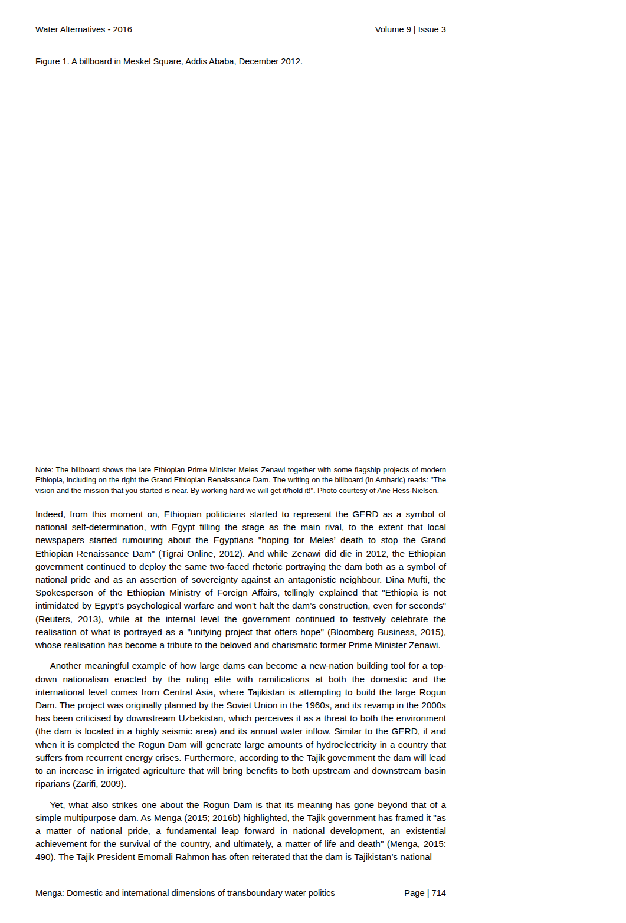Water Alternatives - 2016
Volume 9 | Issue 3
Figure 1. A billboard in Meskel Square, Addis Ababa, December 2012.
Note: The billboard shows the late Ethiopian Prime Minister Meles Zenawi together with some flagship projects of modern Ethiopia, including on the right the Grand Ethiopian Renaissance Dam. The writing on the billboard (in Amharic) reads: "The vision and the mission that you started is near. By working hard we will get it/hold it!". Photo courtesy of Ane Hess-Nielsen.
Indeed, from this moment on, Ethiopian politicians started to represent the GERD as a symbol of national self-determination, with Egypt filling the stage as the main rival, to the extent that local newspapers started rumouring about the Egyptians "hoping for Meles’ death to stop the Grand Ethiopian Renaissance Dam" (Tigrai Online, 2012). And while Zenawi did die in 2012, the Ethiopian government continued to deploy the same two-faced rhetoric portraying the dam both as a symbol of national pride and as an assertion of sovereignty against an antagonistic neighbour. Dina Mufti, the Spokesperson of the Ethiopian Ministry of Foreign Affairs, tellingly explained that "Ethiopia is not intimidated by Egypt’s psychological warfare and won’t halt the dam’s construction, even for seconds" (Reuters, 2013), while at the internal level the government continued to festively celebrate the realisation of what is portrayed as a "unifying project that offers hope" (Bloomberg Business, 2015), whose realisation has become a tribute to the beloved and charismatic former Prime Minister Zenawi.
Another meaningful example of how large dams can become a new-nation building tool for a top-down nationalism enacted by the ruling elite with ramifications at both the domestic and the international level comes from Central Asia, where Tajikistan is attempting to build the large Rogun Dam. The project was originally planned by the Soviet Union in the 1960s, and its revamp in the 2000s has been criticised by downstream Uzbekistan, which perceives it as a threat to both the environment (the dam is located in a highly seismic area) and its annual water inflow. Similar to the GERD, if and when it is completed the Rogun Dam will generate large amounts of hydroelectricity in a country that suffers from recurrent energy crises. Furthermore, according to the Tajik government the dam will lead to an increase in irrigated agriculture that will bring benefits to both upstream and downstream basin riparians (Zarifi, 2009).
Yet, what also strikes one about the Rogun Dam is that its meaning has gone beyond that of a simple multipurpose dam. As Menga (2015; 2016b) highlighted, the Tajik government has framed it "as a matter of national pride, a fundamental leap forward in national development, an existential achievement for the survival of the country, and ultimately, a matter of life and death" (Menga, 2015: 490). The Tajik President Emomali Rahmon has often reiterated that the dam is Tajikistan’s national
Menga: Domestic and international dimensions of transboundary water politics
Page | 714